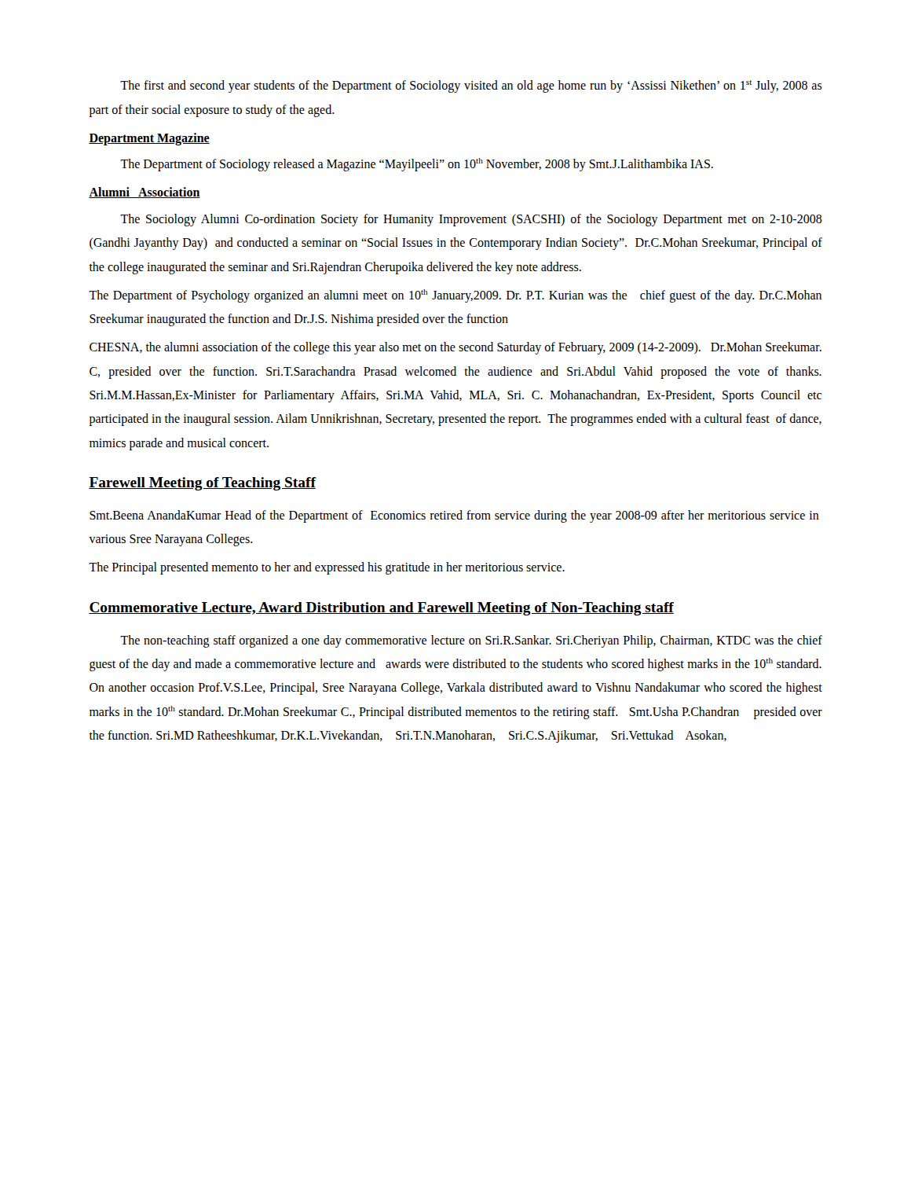The first and second year students of the Department of Sociology visited an old age home run by ‘Assissi Nikethen’ on 1st July, 2008 as part of their social exposure to study of the aged.
Department Magazine
The Department of Sociology released a Magazine “Mayilpeeli” on 10th November, 2008 by Smt.J.Lalithambika IAS.
Alumni Association
The Sociology Alumni Co-ordination Society for Humanity Improvement (SACSHI) of the Sociology Department met on 2-10-2008 (Gandhi Jayanthy Day) and conducted a seminar on “Social Issues in the Contemporary Indian Society”. Dr.C.Mohan Sreekumar, Principal of the college inaugurated the seminar and Sri.Rajendran Cherupoika delivered the key note address.
The Department of Psychology organized an alumni meet on 10th January,2009. Dr. P.T. Kurian was the chief guest of the day. Dr.C.Mohan Sreekumar inaugurated the function and Dr.J.S. Nishima presided over the function
CHESNA, the alumni association of the college this year also met on the second Saturday of February, 2009 (14-2-2009). Dr.Mohan Sreekumar. C, presided over the function. Sri.T.Sarachandra Prasad welcomed the audience and Sri.Abdul Vahid proposed the vote of thanks. Sri.M.M.Hassan,Ex-Minister for Parliamentary Affairs, Sri.MA Vahid, MLA, Sri. C. Mohanachandran, Ex-President, Sports Council etc participated in the inaugural session. Ailam Unnikrishnan, Secretary, presented the report. The programmes ended with a cultural feast of dance, mimics parade and musical concert.
Farewell Meeting of Teaching Staff
Smt.Beena AnandaKumar Head of the Department of Economics retired from service during the year 2008-09 after her meritorious service in various Sree Narayana Colleges.
The Principal presented memento to her and expressed his gratitude in her meritorious service.
Commemorative Lecture, Award Distribution and Farewell Meeting of Non-Teaching staff
The non-teaching staff organized a one day commemorative lecture on Sri.R.Sankar. Sri.Cheriyan Philip, Chairman, KTDC was the chief guest of the day and made a commemorative lecture and awards were distributed to the students who scored highest marks in the 10th standard. On another occasion Prof.V.S.Lee, Principal, Sree Narayana College, Varkala distributed award to Vishnu Nandakumar who scored the highest marks in the 10th standard. Dr.Mohan Sreekumar C., Principal distributed mementos to the retiring staff. Smt.Usha P.Chandran presided over the function. Sri.MD Ratheeshkumar, Dr.K.L.Vivekandan, Sri.T.N.Manoharan, Sri.C.S.Ajikumar, Sri.Vettukad Asokan,